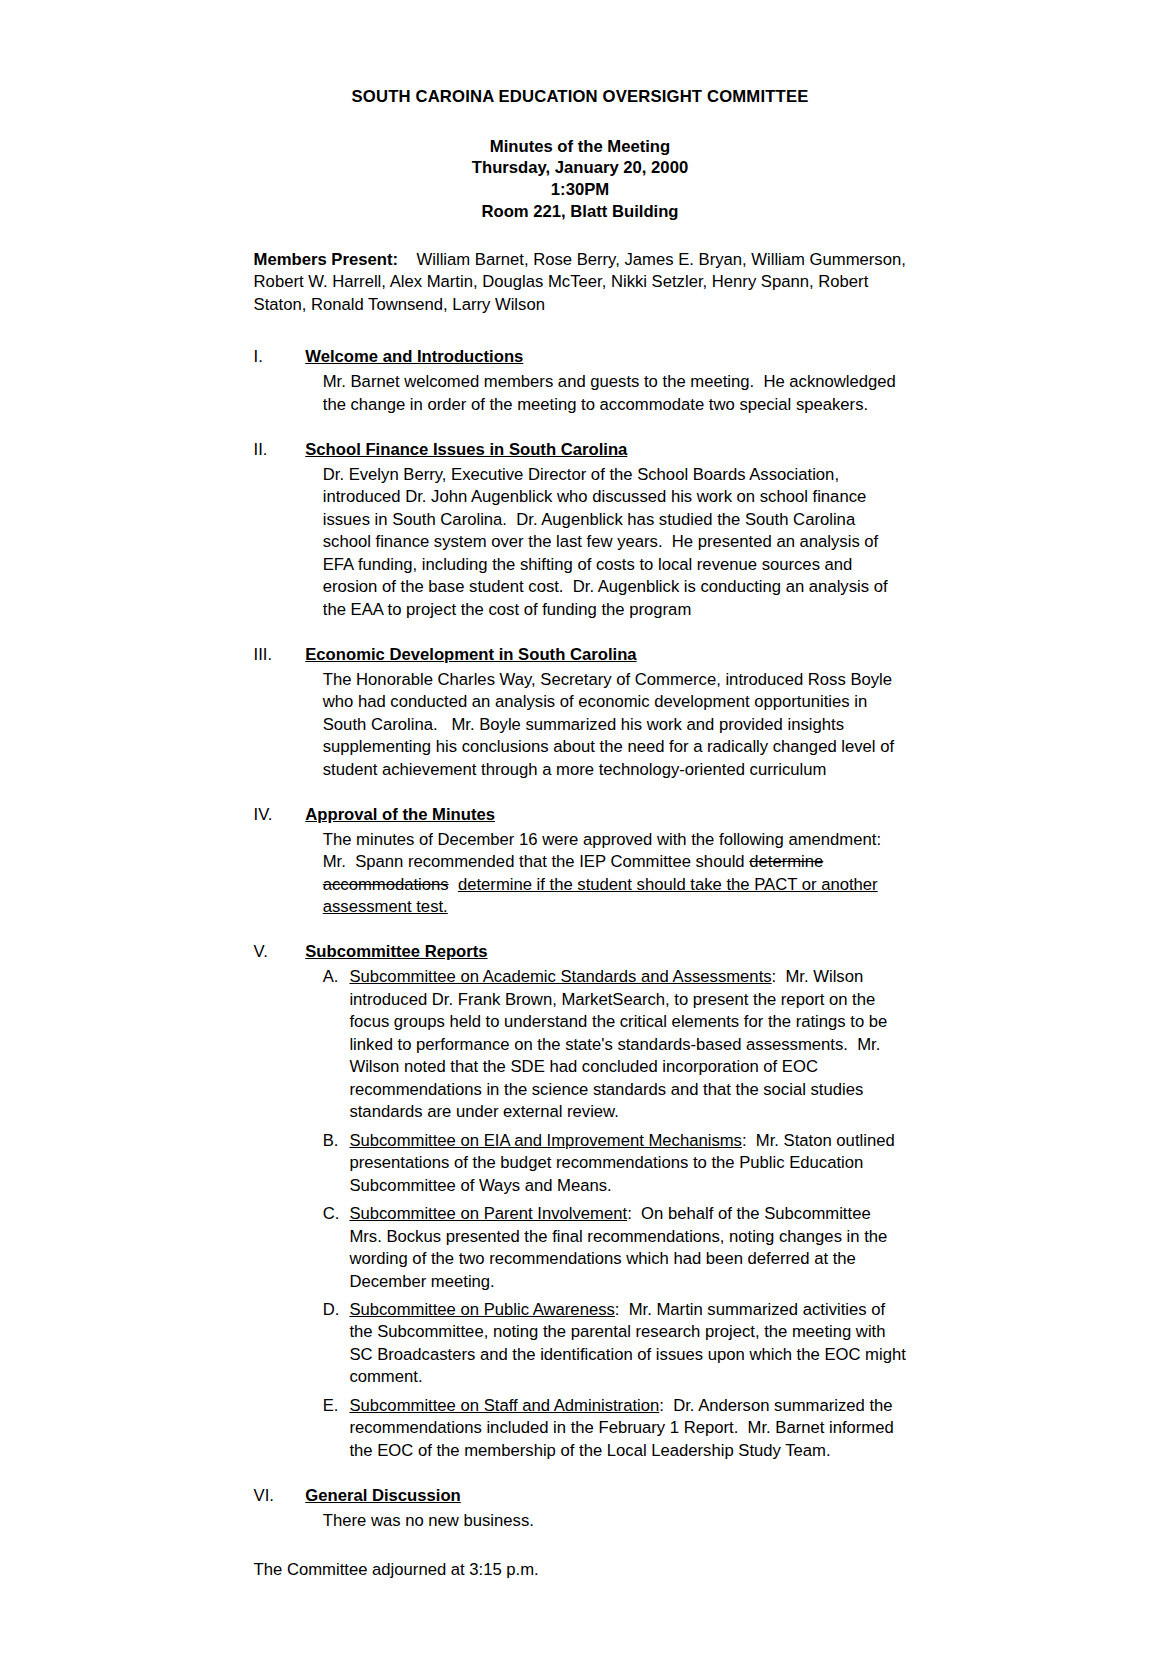SOUTH CAROINA EDUCATION OVERSIGHT COMMITTEE
Minutes of the Meeting
Thursday, January 20, 2000
1:30PM
Room 221, Blatt Building
Members Present: William Barnet, Rose Berry, James E. Bryan, William Gummerson, Robert W. Harrell, Alex Martin, Douglas McTeer, Nikki Setzler, Henry Spann, Robert Staton, Ronald Townsend, Larry Wilson
I. Welcome and Introductions Mr. Barnet welcomed members and guests to the meeting. He acknowledged the change in order of the meeting to accommodate two special speakers.
II. School Finance Issues in South Carolina Dr. Evelyn Berry, Executive Director of the School Boards Association, introduced Dr. John Augenblick who discussed his work on school finance issues in South Carolina. Dr. Augenblick has studied the South Carolina school finance system over the last few years. He presented an analysis of EFA funding, including the shifting of costs to local revenue sources and erosion of the base student cost. Dr. Augenblick is conducting an analysis of the EAA to project the cost of funding the program
III. Economic Development in South Carolina The Honorable Charles Way, Secretary of Commerce, introduced Ross Boyle who had conducted an analysis of economic development opportunities in South Carolina. Mr. Boyle summarized his work and provided insights supplementing his conclusions about the need for a radically changed level of student achievement through a more technology-oriented curriculum
IV. Approval of the Minutes The minutes of December 16 were approved with the following amendment: Mr. Spann recommended that the IEP Committee should determine accommodations determine if the student should take the PACT or another assessment test.
V. Subcommittee Reports
A. Subcommittee on Academic Standards and Assessments: Mr. Wilson introduced Dr. Frank Brown, MarketSearch, to present the report on the focus groups held to understand the critical elements for the ratings to be linked to performance on the state's standards-based assessments. Mr. Wilson noted that the SDE had concluded incorporation of EOC recommendations in the science standards and that the social studies standards are under external review.
B. Subcommittee on EIA and Improvement Mechanisms: Mr. Staton outlined presentations of the budget recommendations to the Public Education Subcommittee of Ways and Means.
C. Subcommittee on Parent Involvement: On behalf of the Subcommittee Mrs. Bockus presented the final recommendations, noting changes in the wording of the two recommendations which had been deferred at the December meeting.
D. Subcommittee on Public Awareness: Mr. Martin summarized activities of the Subcommittee, noting the parental research project, the meeting with SC Broadcasters and the identification of issues upon which the EOC might comment.
E. Subcommittee on Staff and Administration: Dr. Anderson summarized the recommendations included in the February 1 Report. Mr. Barnet informed the EOC of the membership of the Local Leadership Study Team.
VI. General Discussion There was no new business.
The Committee adjourned at 3:15 p.m.